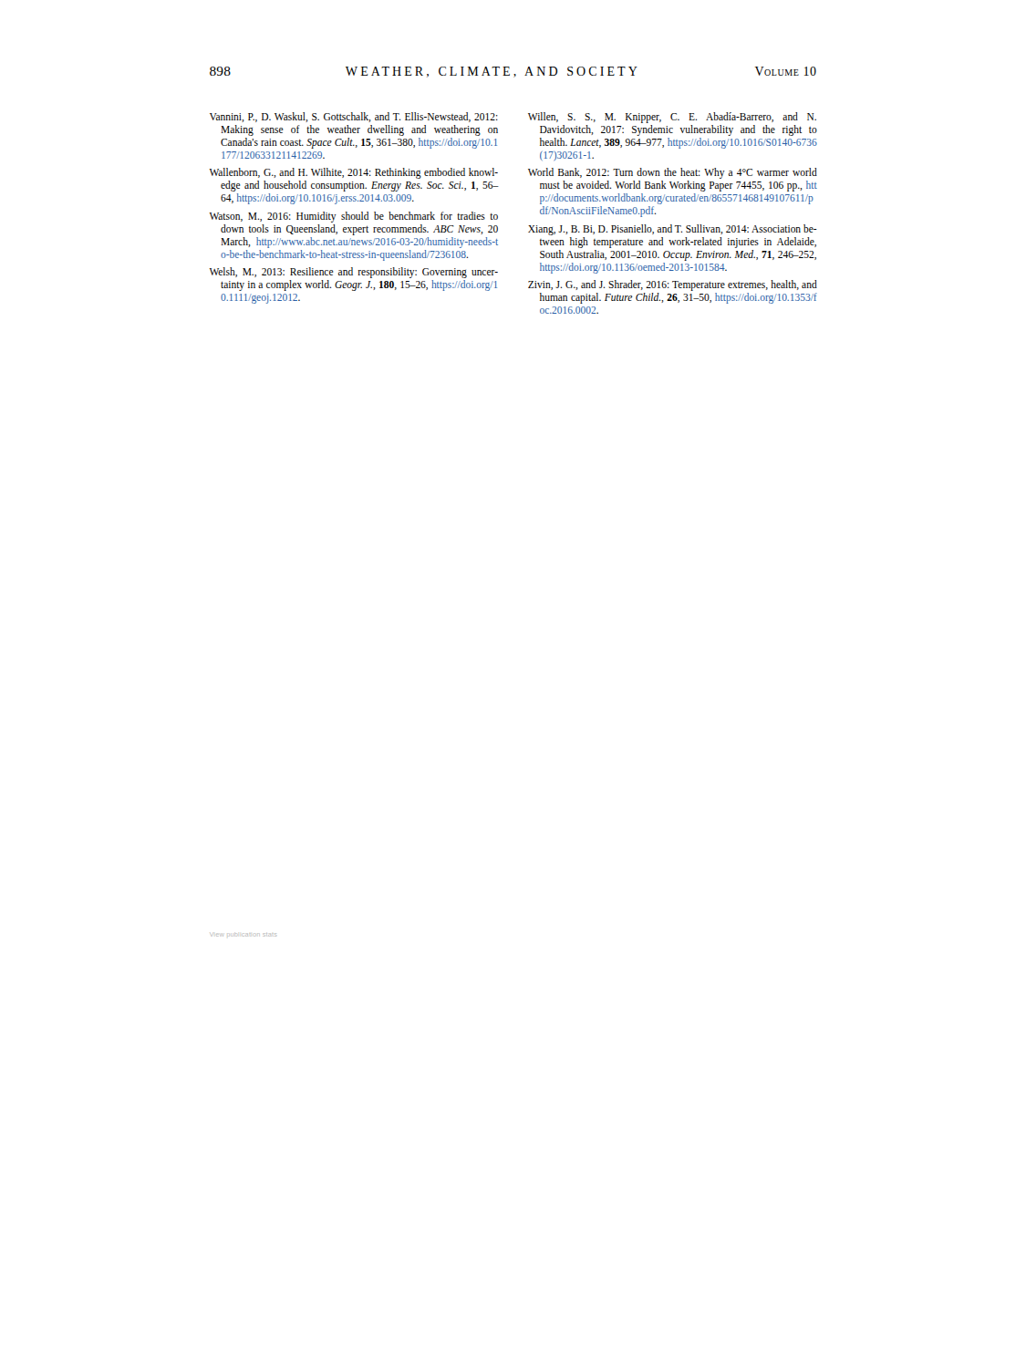898
Weather, Climate, and Society
Volume 10
Vannini, P., D. Waskul, S. Gottschalk, and T. Ellis-Newstead, 2012: Making sense of the weather dwelling and weathering on Canada's rain coast. Space Cult., 15, 361–380, https://doi.org/10.1177/1206331211412269.
Wallenborn, G., and H. Wilhite, 2014: Rethinking embodied knowledge and household consumption. Energy Res. Soc. Sci., 1, 56–64, https://doi.org/10.1016/j.erss.2014.03.009.
Watson, M., 2016: Humidity should be benchmark for tradies to down tools in Queensland, expert recommends. ABC News, 20 March, http://www.abc.net.au/news/2016-03-20/humidity-needs-to-be-the-benchmark-to-heat-stress-in-queensland/7236108.
Welsh, M., 2013: Resilience and responsibility: Governing uncertainty in a complex world. Geogr. J., 180, 15–26, https://doi.org/10.1111/geoj.12012.
Willen, S. S., M. Knipper, C. E. Abadía-Barrero, and N. Davidovitch, 2017: Syndemic vulnerability and the right to health. Lancet, 389, 964–977, https://doi.org/10.1016/S0140-6736(17)30261-1.
World Bank, 2012: Turn down the heat: Why a 4°C warmer world must be avoided. World Bank Working Paper 74455, 106 pp., http://documents.worldbank.org/curated/en/865571468149107611/pdf/NonAsciiFileName0.pdf.
Xiang, J., B. Bi, D. Pisaniello, and T. Sullivan, 2014: Association between high temperature and work-related injuries in Adelaide, South Australia, 2001–2010. Occup. Environ. Med., 71, 246–252, https://doi.org/10.1136/oemed-2013-101584.
Zivin, J. G., and J. Shrader, 2016: Temperature extremes, health, and human capital. Future Child., 26, 31–50, https://doi.org/10.1353/foc.2016.0002.
View publication stats